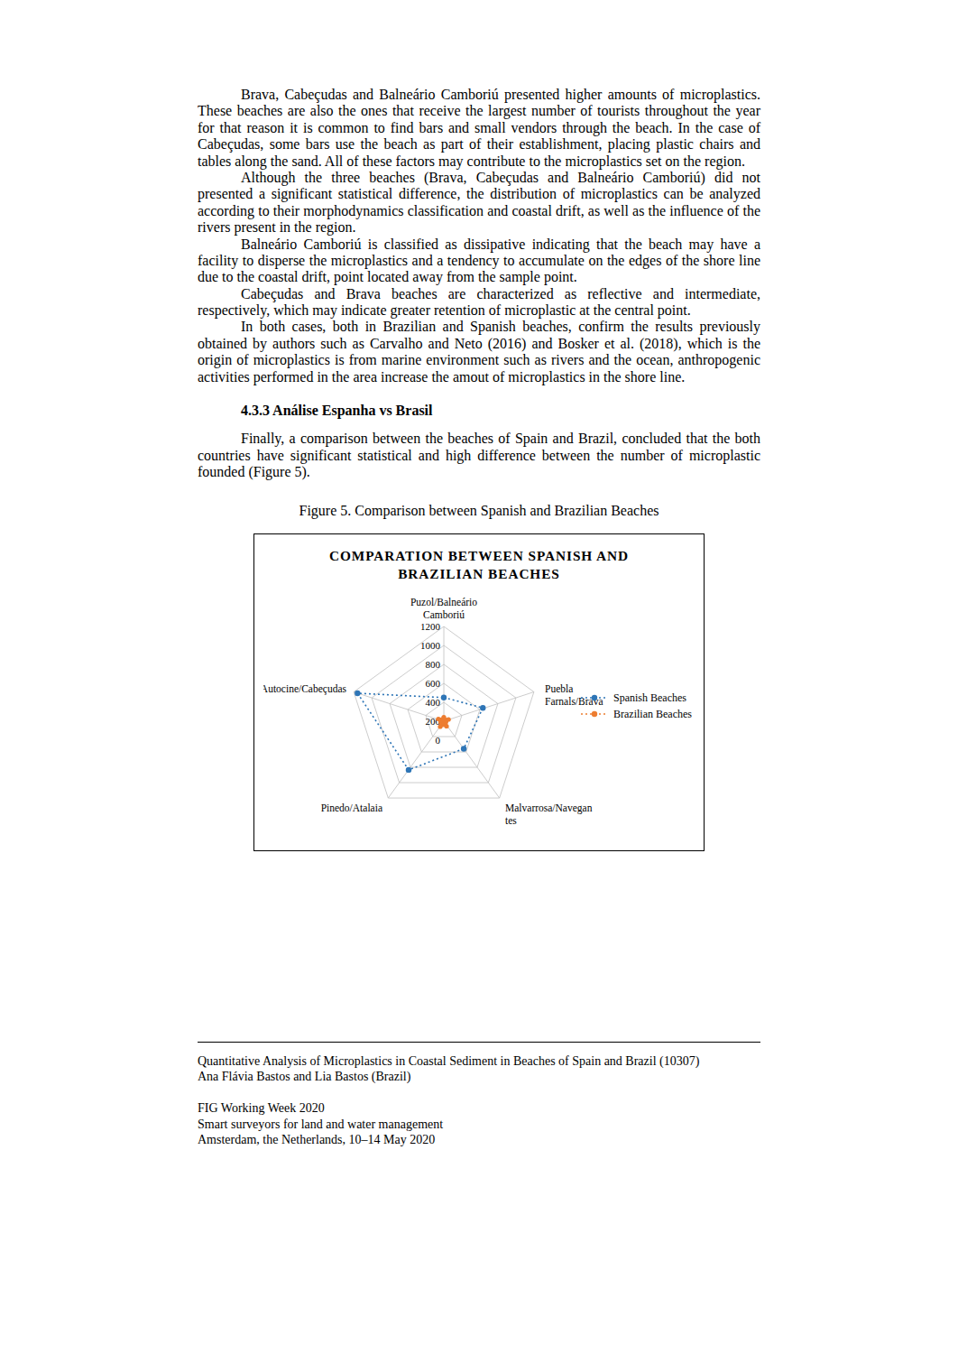Brava, Cabeçudas and Balneário Camboriú presented higher amounts of microplastics. These beaches are also the ones that receive the largest number of tourists throughout the year for that reason it is common to find bars and small vendors through the beach. In the case of Cabeçudas, some bars use the beach as part of their establishment, placing plastic chairs and tables along the sand. All of these factors may contribute to the microplastics set on the region.
Although the three beaches (Brava, Cabeçudas and Balneário Camboriú) did not presented a significant statistical difference, the distribution of microplastics can be analyzed according to their morphodynamics classification and coastal drift, as well as the influence of the rivers present in the region.
Balneário Camboriú is classified as dissipative indicating that the beach may have a facility to disperse the microplastics and a tendency to accumulate on the edges of the shore line due to the coastal drift, point located away from the sample point.
Cabeçudas and Brava beaches are characterized as reflective and intermediate, respectively, which may indicate greater retention of microplastic at the central point.
In both cases, both in Brazilian and Spanish beaches, confirm the results previously obtained by authors such as Carvalho and Neto (2016) and Bosker et al. (2018), which is the origin of microplastics is from marine environment such as rivers and the ocean, anthropogenic activities performed in the area increase the amout of microplastics in the shore line.
4.3.3 Análise Espanha vs Brasil
Finally, a comparison between the beaches of Spain and Brazil, concluded that the both countries have significant statistical and high difference between the number of microplastic founded (Figure 5).
Figure 5. Comparison between Spanish and Brazilian Beaches
COMPARATION BETWEEN SPANISH AND
BRAZILIAN BEACHES
1200 1000 800 600 400 200 0 Puzol/Balneário Camboriú Puebla Farnals/Brava Malvarrosa/Navegan tes Pinedo/Atalaia Autocine/Cabeçudas Spanish Beaches Brazilian Beaches
Quantitative Analysis of Microplastics in Coastal Sediment in Beaches of Spain and Brazil (10307)
Ana Flávia Bastos and Lia Bastos (Brazil)
FIG Working Week 2020
Smart surveyors for land and water management
Amsterdam, the Netherlands, 10–14 May 2020